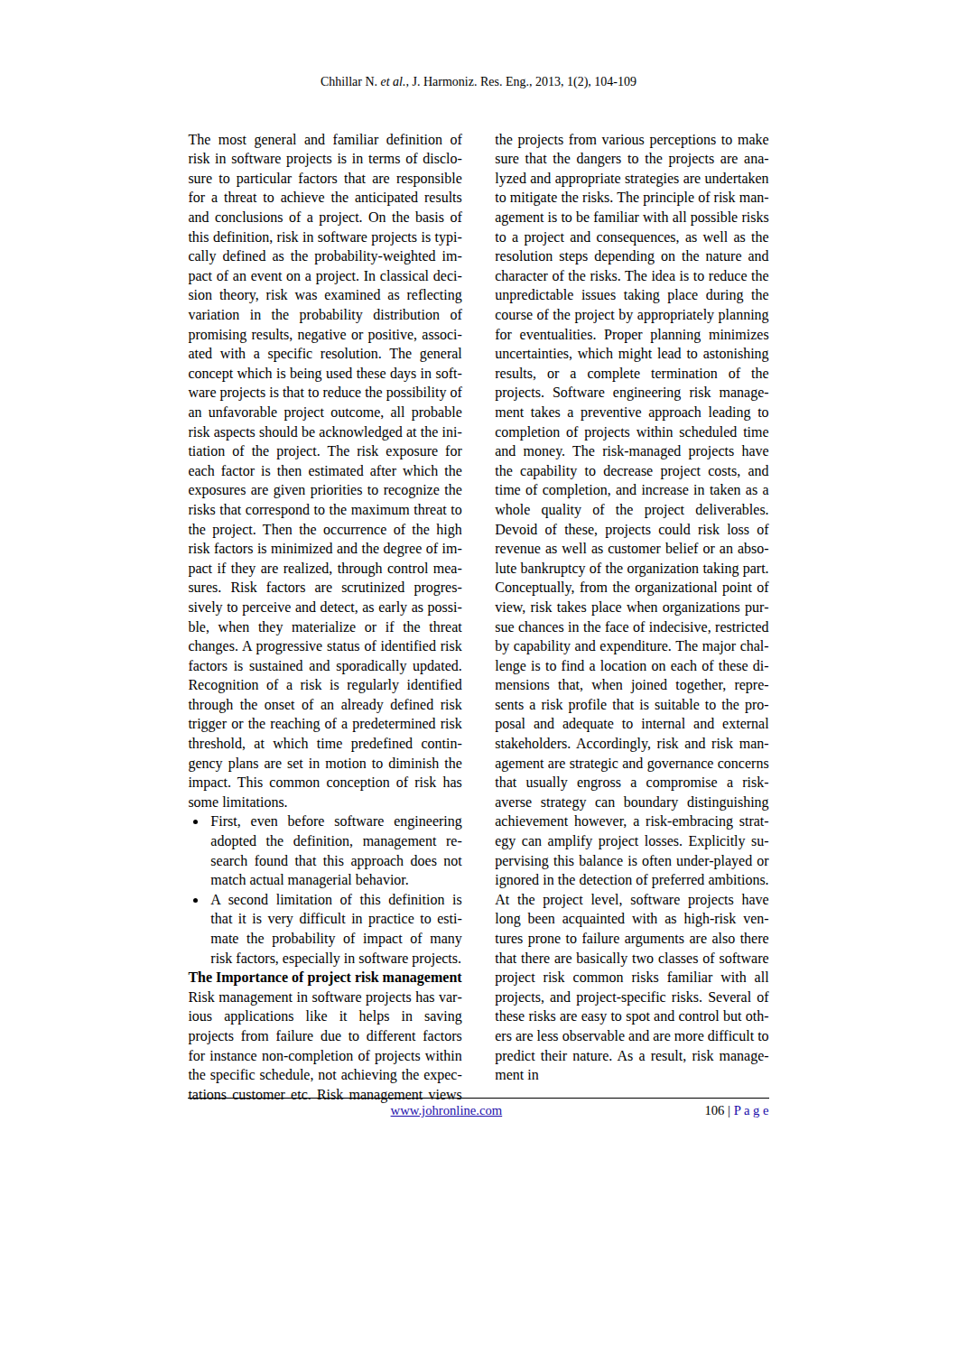Chhillar N. et al., J. Harmoniz. Res. Eng., 2013, 1(2), 104-109
The most general and familiar definition of risk in software projects is in terms of disclosure to particular factors that are responsible for a threat to achieve the anticipated results and conclusions of a project. On the basis of this definition, risk in software projects is typically defined as the probability-weighted impact of an event on a project. In classical decision theory, risk was examined as reflecting variation in the probability distribution of promising results, negative or positive, associated with a specific resolution. The general concept which is being used these days in software projects is that to reduce the possibility of an unfavorable project outcome, all probable risk aspects should be acknowledged at the initiation of the project. The risk exposure for each factor is then estimated after which the exposures are given priorities to recognize the risks that correspond to the maximum threat to the project. Then the occurrence of the high risk factors is minimized and the degree of impact if they are realized, through control measures. Risk factors are scrutinized progressively to perceive and detect, as early as possible, when they materialize or if the threat changes. A progressive status of identified risk factors is sustained and sporadically updated. Recognition of a risk is regularly identified through the onset of an already defined risk trigger or the reaching of a predetermined risk threshold, at which time predefined contingency plans are set in motion to diminish the impact. This common conception of risk has some limitations.
First, even before software engineering adopted the definition, management research found that this approach does not match actual managerial behavior.
A second limitation of this definition is that it is very difficult in practice to estimate the probability of impact of many risk factors, especially in software projects.
The Importance of project risk management
Risk management in software projects has various applications like it helps in saving projects from failure due to different factors for instance non-completion of projects within the specific schedule, not achieving the expectations customer etc. Risk management views the projects from various perceptions to make sure that the dangers to the projects are analyzed and appropriate strategies are undertaken to mitigate the risks. The principle of risk management is to be familiar with all possible risks to a project and consequences, as well as the resolution steps depending on the nature and character of the risks. The idea is to reduce the unpredictable issues taking place during the course of the project by appropriately planning for eventualities. Proper planning minimizes uncertainties, which might lead to astonishing results, or a complete termination of the projects. Software engineering risk management takes a preventive approach leading to completion of projects within scheduled time and money. The risk-managed projects have the capability to decrease project costs, and time of completion, and increase in taken as a whole quality of the project deliverables. Devoid of these, projects could risk loss of revenue as well as customer belief or an absolute bankruptcy of the organization taking part. Conceptually, from the organizational point of view, risk takes place when organizations pursue chances in the face of indecisive, restricted by capability and expenditure. The major challenge is to find a location on each of these dimensions that, when joined together, represents a risk profile that is suitable to the proposal and adequate to internal and external stakeholders. Accordingly, risk and risk management are strategic and governance concerns that usually engross a compromise a risk-averse strategy can boundary distinguishing achievement however, a risk-embracing strategy can amplify project losses. Explicitly supervising this balance is often under-played or ignored in the detection of preferred ambitions. At the project level, software projects have long been acquainted with as high-risk ventures prone to failure arguments are also there that there are basically two classes of software project risk common risks familiar with all projects, and project-specific risks. Several of these risks are easy to spot and control but others are less observable and are more difficult to predict their nature. As a result, risk management in
www.johronline.com 106 | P a g e